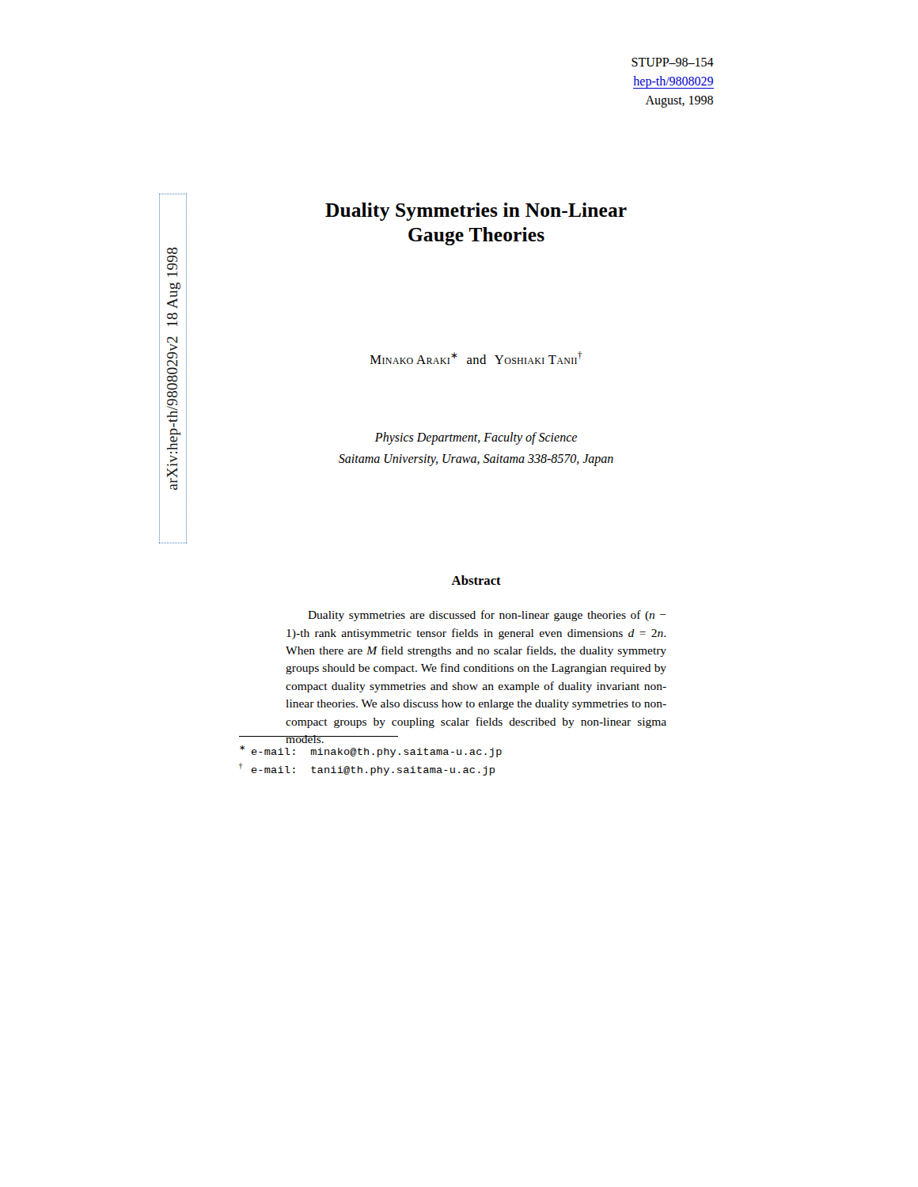arXiv:hep-th/9808029v2 18 Aug 1998
STUPP–98–154
hep-th/9808029
August, 1998
Duality Symmetries in Non-Linear
Gauge Theories
Minako Araki∗ and Yoshiaki Tanii†
Physics Department, Faculty of Science
Saitama University, Urawa, Saitama 338-8570, Japan
Abstract
Duality symmetries are discussed for non-linear gauge theories of (n − 1)-th rank antisymmetric tensor fields in general even dimensions d = 2n. When there are M field strengths and no scalar fields, the duality symmetry groups should be compact. We find conditions on the Lagrangian required by compact duality symmetries and show an example of duality invariant non-linear theories. We also discuss how to enlarge the duality symmetries to non-compact groups by coupling scalar fields described by non-linear sigma models.
∗e-mail: minako@th.phy.saitama-u.ac.jp
†e-mail: tanii@th.phy.saitama-u.ac.jp